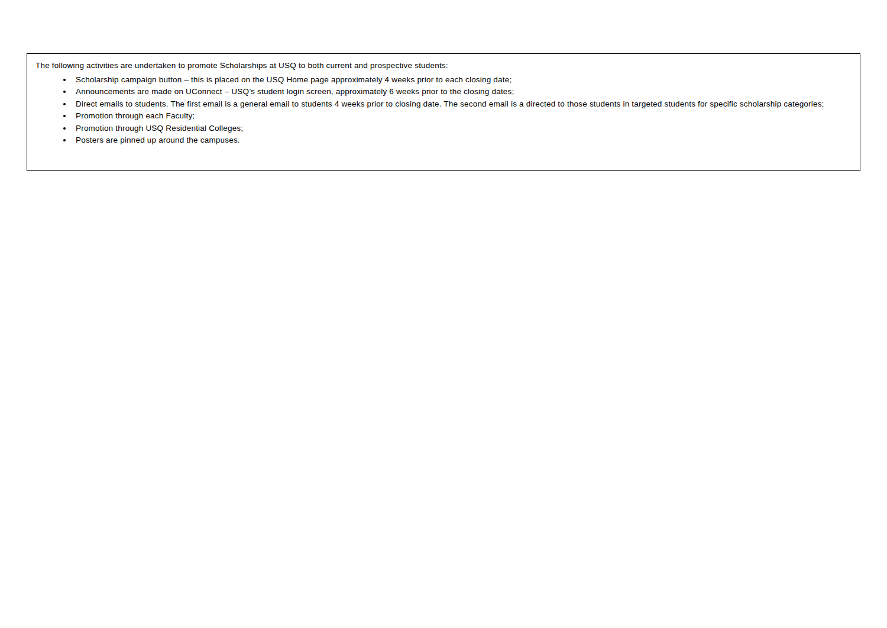The following activities are undertaken to promote Scholarships at USQ to both current and prospective students:
Scholarship campaign button – this is placed on the USQ Home page approximately 4 weeks prior to each closing date;
Announcements are made on UConnect – USQ’s student login screen, approximately 6 weeks prior to the closing dates;
Direct emails to students. The first email is a general email to students 4 weeks prior to closing date. The second email is a directed to those students in targeted students for specific scholarship categories;
Promotion through each Faculty;
Promotion through USQ Residential Colleges;
Posters are pinned up around the campuses.